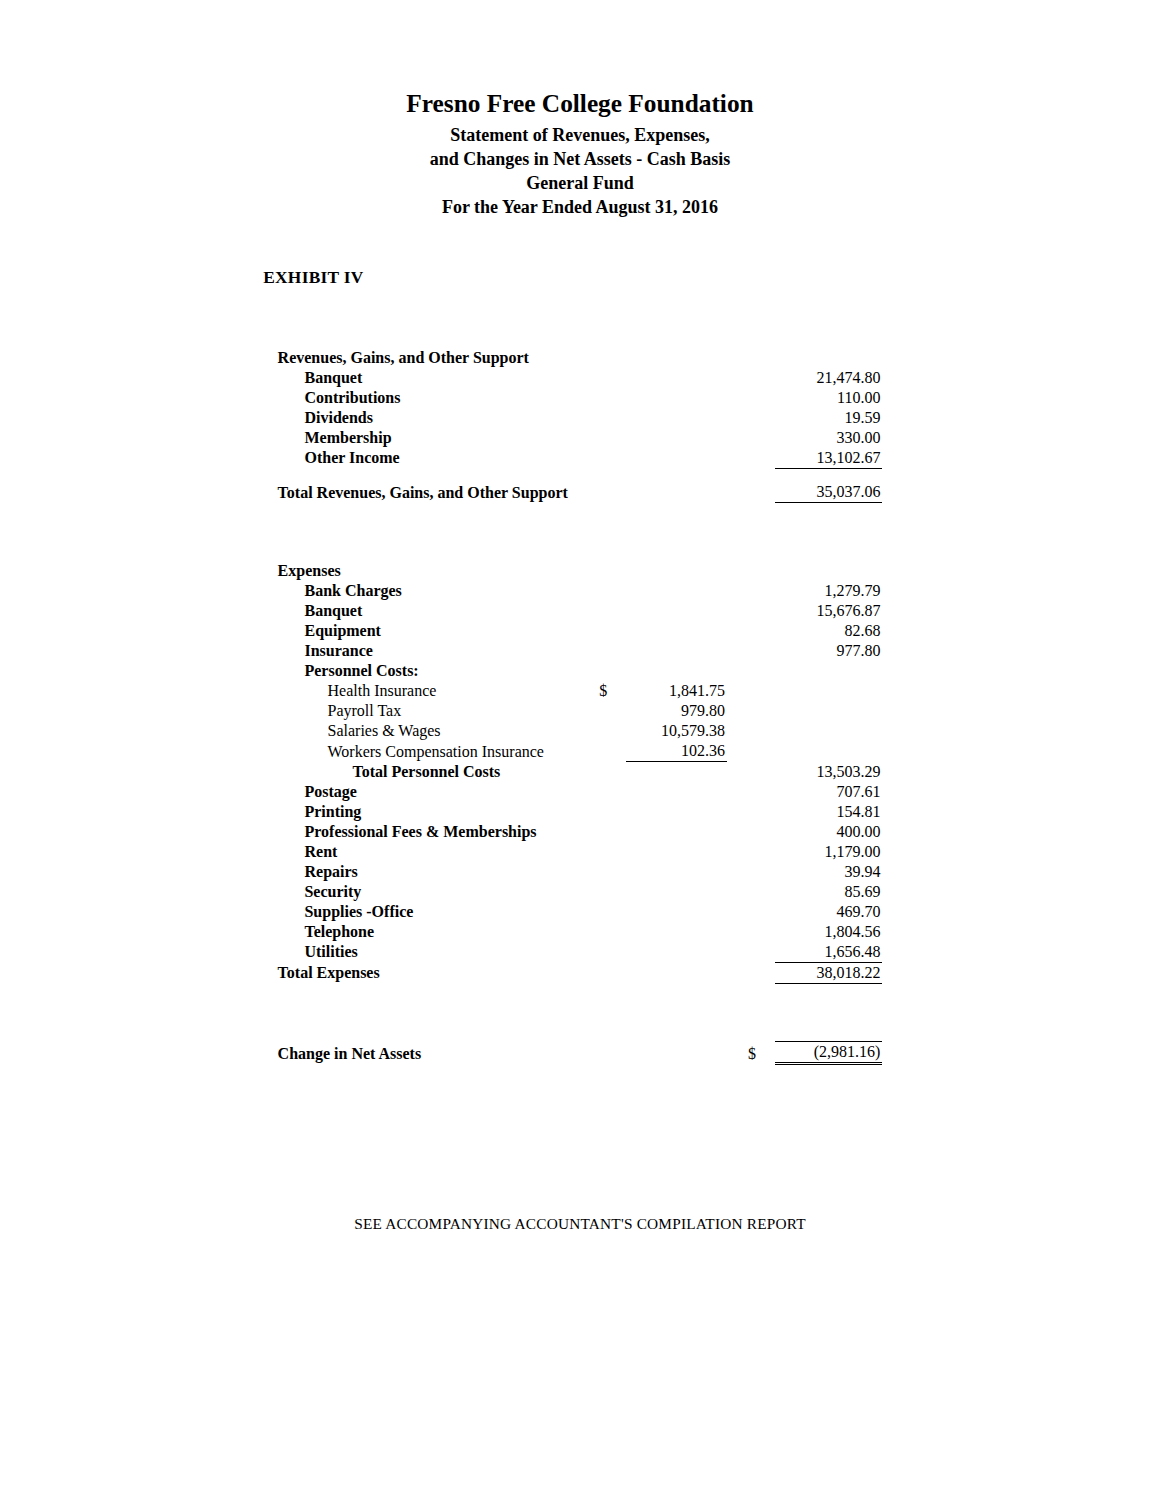Fresno Free College Foundation
Statement of Revenues, Expenses,
and Changes in Net Assets - Cash Basis
General Fund
For the Year Ended August 31, 2016
EXHIBIT IV
| Revenues, Gains, and Other Support | | | | | |
| Banquet | | | | | 21,474.80 |
| Contributions | | | | | 110.00 |
| Dividends | | | | | 19.59 |
| Membership | | | | | 330.00 |
| Other Income | | | | | 13,102.67 |
| Total Revenues, Gains, and Other Support | | | | | 35,037.06 |
| Expenses | | | | | |
| Bank Charges | | | | | 1,279.79 |
| Banquet | | | | | 15,676.87 |
| Equipment | | | | | 82.68 |
| Insurance | | | | | 977.80 |
| Personnel Costs: | | | | | |
| Health Insurance | $ | 1,841.75 | | | |
| Payroll Tax | | 979.80 | | | |
| Salaries & Wages | | 10,579.38 | | | |
| Workers Compensation Insurance | | 102.36 | | | |
| Total Personnel Costs | | | | | 13,503.29 |
| Postage | | | | | 707.61 |
| Printing | | | | | 154.81 |
| Professional Fees & Memberships | | | | | 400.00 |
| Rent | | | | | 1,179.00 |
| Repairs | | | | | 39.94 |
| Security | | | | | 85.69 |
| Supplies -Office | | | | | 469.70 |
| Telephone | | | | | 1,804.56 |
| Utilities | | | | | 1,656.48 |
| Total Expenses | | | | | 38,018.22 |
| Change in Net Assets | | | | $ | (2,981.16) |
SEE ACCOMPANYING ACCOUNTANT'S COMPILATION REPORT